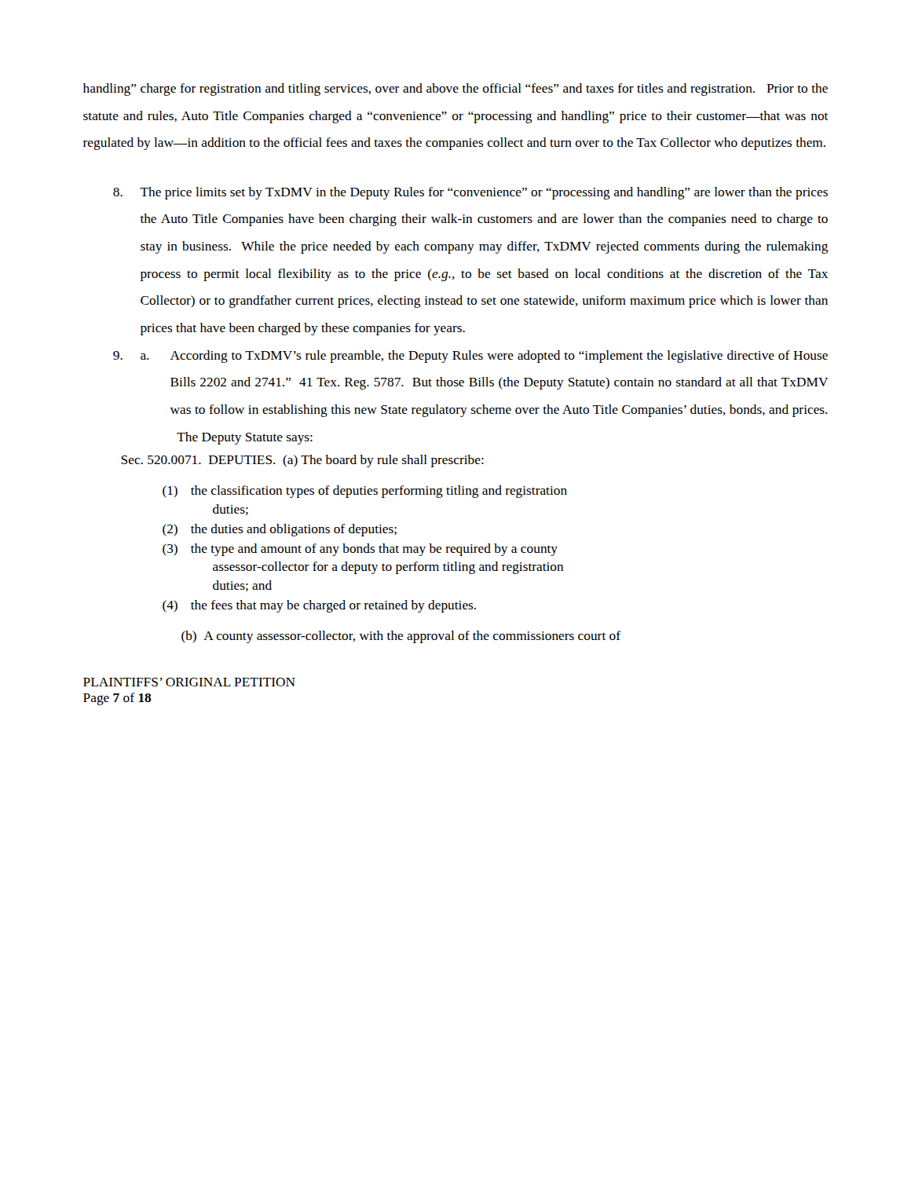handling” charge for registration and titling services, over and above the official “fees” and taxes for titles and registration. Prior to the statute and rules, Auto Title Companies charged a “convenience” or “processing and handling” price to their customer—that was not regulated by law—in addition to the official fees and taxes the companies collect and turn over to the Tax Collector who deputizes them.
8. The price limits set by TxDMV in the Deputy Rules for “convenience” or “processing and handling” are lower than the prices the Auto Title Companies have been charging their walk-in customers and are lower than the companies need to charge to stay in business. While the price needed by each company may differ, TxDMV rejected comments during the rulemaking process to permit local flexibility as to the price (e.g., to be set based on local conditions at the discretion of the Tax Collector) or to grandfather current prices, electing instead to set one statewide, uniform maximum price which is lower than prices that have been charged by these companies for years.
9. a. According to TxDMV’s rule preamble, the Deputy Rules were adopted to “implement the legislative directive of House Bills 2202 and 2741.” 41 Tex. Reg. 5787. But those Bills (the Deputy Statute) contain no standard at all that TxDMV was to follow in establishing this new State regulatory scheme over the Auto Title Companies’ duties, bonds, and prices. The Deputy Statute says:
Sec. 520.0071. DEPUTIES. (a) The board by rule shall prescribe:
(1) the classification types of deputies performing titling and registration duties;
(2) the duties and obligations of deputies;
(3) the type and amount of any bonds that may be required by a county assessor-collector for a deputy to perform titling and registration duties; and
(4) the fees that may be charged or retained by deputies.
(b) A county assessor-collector, with the approval of the commissioners court of
Plaintiffs’ Original Petition
Page 7 of 18